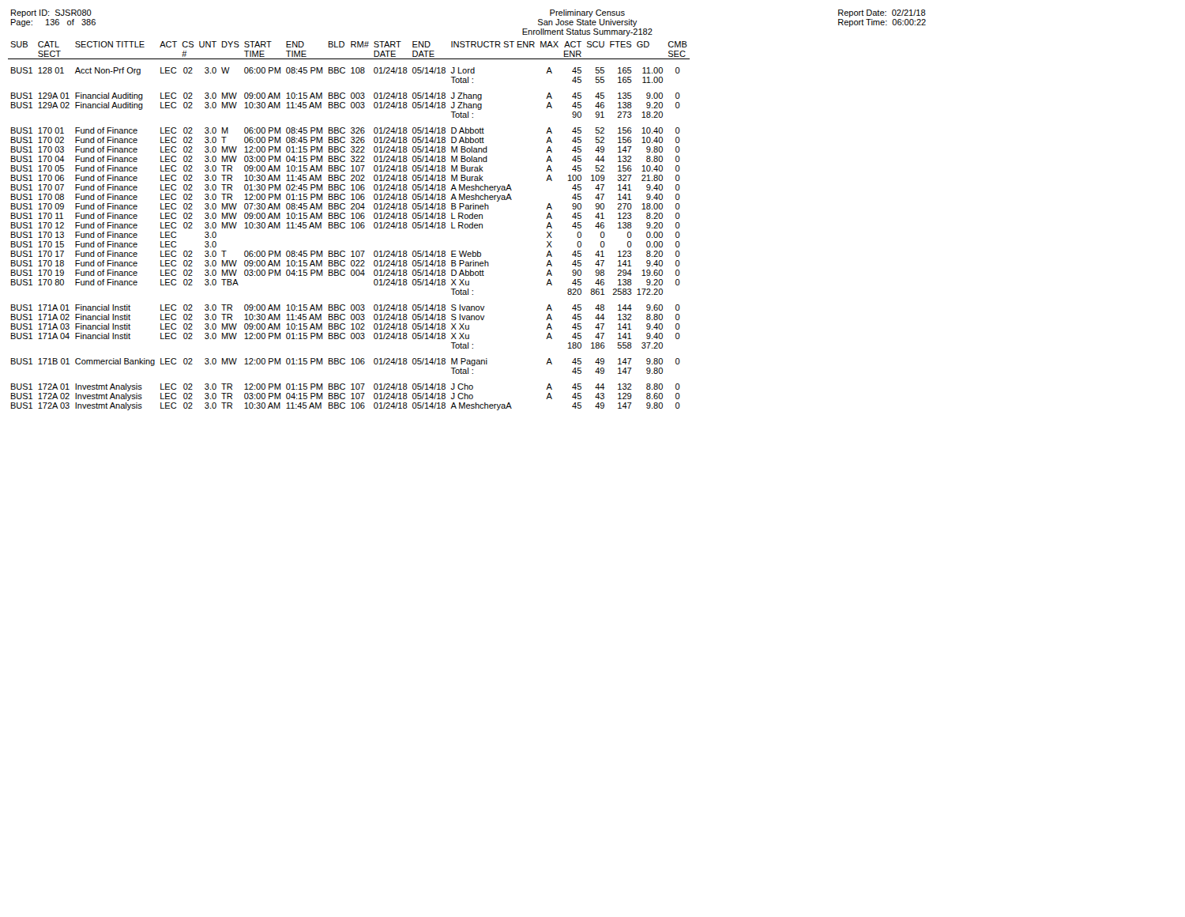| Report ID: SJSR080 | Preliminary Census | Report Date: 02/21/18 |
| Page: 136 of 386 | San Jose State University | Report Time: 06:00:22 |
| | Enrollment Status Summary-2182 | |
| SUB | CATL SECT | SECTION TITTLE | ACT | CS # | UNT | DYS | START TIME | END TIME | BLD | RM# | START DATE | END DATE | INSTRUCTR ST ENR | MAX | ACT ENR | SCU | FTES | GD | CMB SEC |
| BUS1 | 128 01 | Acct Non-Prf Org | LEC | 02 | 3.0 | W | 06:00 PM | 08:45 PM | BBC | 108 | 01/24/18 | 05/14/18 | J Lord | A | 45 | 55 | 165 | 11.00 | 0 | |
| | Total : | | 45 | 55 | 165 | 11.00 | | |
| BUS1 | 129A 01 | Financial Auditing | LEC | 02 | 3.0 | MW | 09:00 AM | 10:15 AM | BBC | 003 | 01/24/18 | 05/14/18 | J Zhang | A | 45 | 45 | 135 | 9.00 | 0 | |
| BUS1 | 129A 02 | Financial Auditing | LEC | 02 | 3.0 | MW | 10:30 AM | 11:45 AM | BBC | 003 | 01/24/18 | 05/14/18 | J Zhang | A | 45 | 46 | 138 | 9.20 | 0 | |
| | Total : | | 90 | 91 | 273 | 18.20 | | |
| BUS1 | 170 01 | Fund of Finance | LEC | 02 | 3.0 | M | 06:00 PM | 08:45 PM | BBC | 326 | 01/24/18 | 05/14/18 | D Abbott | A | 45 | 52 | 156 | 10.40 | 0 | |
| BUS1 | 170 02 | Fund of Finance | LEC | 02 | 3.0 | T | 06:00 PM | 08:45 PM | BBC | 326 | 01/24/18 | 05/14/18 | D Abbott | A | 45 | 52 | 156 | 10.40 | 0 | |
| BUS1 | 170 03 | Fund of Finance | LEC | 02 | 3.0 | MW | 12:00 PM | 01:15 PM | BBC | 322 | 01/24/18 | 05/14/18 | M Boland | A | 45 | 49 | 147 | 9.80 | 0 | |
| BUS1 | 170 04 | Fund of Finance | LEC | 02 | 3.0 | MW | 03:00 PM | 04:15 PM | BBC | 322 | 01/24/18 | 05/14/18 | M Boland | A | 45 | 44 | 132 | 8.80 | 0 | |
| BUS1 | 170 05 | Fund of Finance | LEC | 02 | 3.0 | TR | 09:00 AM | 10:15 AM | BBC | 107 | 01/24/18 | 05/14/18 | M Burak | A | 45 | 52 | 156 | 10.40 | 0 | |
| BUS1 | 170 06 | Fund of Finance | LEC | 02 | 3.0 | TR | 10:30 AM | 11:45 AM | BBC | 202 | 01/24/18 | 05/14/18 | M Burak | A | 100 | 109 | 327 | 21.80 | 0 | |
| BUS1 | 170 07 | Fund of Finance | LEC | 02 | 3.0 | TR | 01:30 PM | 02:45 PM | BBC | 106 | 01/24/18 | 05/14/18 | A MeshcheryaA | | 45 | 47 | 141 | 9.40 | 0 | |
| BUS1 | 170 08 | Fund of Finance | LEC | 02 | 3.0 | TR | 12:00 PM | 01:15 PM | BBC | 106 | 01/24/18 | 05/14/18 | A MeshcheryaA | | 45 | 47 | 141 | 9.40 | 0 | |
| BUS1 | 170 09 | Fund of Finance | LEC | 02 | 3.0 | MW | 07:30 AM | 08:45 AM | BBC | 204 | 01/24/18 | 05/14/18 | B Parineh | A | 90 | 90 | 270 | 18.00 | 0 | |
| BUS1 | 170 11 | Fund of Finance | LEC | 02 | 3.0 | MW | 09:00 AM | 10:15 AM | BBC | 106 | 01/24/18 | 05/14/18 | L Roden | A | 45 | 41 | 123 | 8.20 | 0 | |
| BUS1 | 170 12 | Fund of Finance | LEC | 02 | 3.0 | MW | 10:30 AM | 11:45 AM | BBC | 106 | 01/24/18 | 05/14/18 | L Roden | A | 45 | 46 | 138 | 9.20 | 0 | |
| BUS1 | 170 13 | Fund of Finance | LEC | | 3.0 | | | | | | | | | X | 0 | 0 | 0 | 0.00 | 0 | |
| BUS1 | 170 15 | Fund of Finance | LEC | | 3.0 | | | | | | | | | X | 0 | 0 | 0 | 0.00 | 0 | |
| BUS1 | 170 17 | Fund of Finance | LEC | 02 | 3.0 | T | 06:00 PM | 08:45 PM | BBC | 107 | 01/24/18 | 05/14/18 | E Webb | A | 45 | 41 | 123 | 8.20 | 0 | |
| BUS1 | 170 18 | Fund of Finance | LEC | 02 | 3.0 | MW | 09:00 AM | 10:15 AM | BBC | 022 | 01/24/18 | 05/14/18 | B Parineh | A | 45 | 47 | 141 | 9.40 | 0 | |
| BUS1 | 170 19 | Fund of Finance | LEC | 02 | 3.0 | MW | 03:00 PM | 04:15 PM | BBC | 004 | 01/24/18 | 05/14/18 | D Abbott | A | 90 | 98 | 294 | 19.60 | 0 | |
| BUS1 | 170 80 | Fund of Finance | LEC | 02 | 3.0 | TBA | | | | | 01/24/18 | 05/14/18 | X Xu | A | 45 | 46 | 138 | 9.20 | 0 | |
| | Total : | | 820 | 861 | 2583 | 172.20 | | |
| BUS1 | 171A 01 | Financial Instit | LEC | 02 | 3.0 | TR | 09:00 AM | 10:15 AM | BBC | 003 | 01/24/18 | 05/14/18 | S Ivanov | A | 45 | 48 | 144 | 9.60 | 0 | |
| BUS1 | 171A 02 | Financial Instit | LEC | 02 | 3.0 | TR | 10:30 AM | 11:45 AM | BBC | 003 | 01/24/18 | 05/14/18 | S Ivanov | A | 45 | 44 | 132 | 8.80 | 0 | |
| BUS1 | 171A 03 | Financial Instit | LEC | 02 | 3.0 | MW | 09:00 AM | 10:15 AM | BBC | 102 | 01/24/18 | 05/14/18 | X Xu | A | 45 | 47 | 141 | 9.40 | 0 | |
| BUS1 | 171A 04 | Financial Instit | LEC | 02 | 3.0 | MW | 12:00 PM | 01:15 PM | BBC | 003 | 01/24/18 | 05/14/18 | X Xu | A | 45 | 47 | 141 | 9.40 | 0 | |
| | Total : | | 180 | 186 | 558 | 37.20 | | |
| BUS1 | 171B 01 | Commercial Banking | LEC | 02 | 3.0 | MW | 12:00 PM | 01:15 PM | BBC | 106 | 01/24/18 | 05/14/18 | M Pagani | A | 45 | 49 | 147 | 9.80 | 0 | |
| | Total : | | 45 | 49 | 147 | 9.80 | | |
| BUS1 | 172A 01 | Investmt Analysis | LEC | 02 | 3.0 | TR | 12:00 PM | 01:15 PM | BBC | 107 | 01/24/18 | 05/14/18 | J Cho | A | 45 | 44 | 132 | 8.80 | 0 | |
| BUS1 | 172A 02 | Investmt Analysis | LEC | 02 | 3.0 | TR | 03:00 PM | 04:15 PM | BBC | 107 | 01/24/18 | 05/14/18 | J Cho | A | 45 | 43 | 129 | 8.60 | 0 | |
| BUS1 | 172A 03 | Investmt Analysis | LEC | 02 | 3.0 | TR | 10:30 AM | 11:45 AM | BBC | 106 | 01/24/18 | 05/14/18 | A MeshcheryaA | | 45 | 49 | 147 | 9.80 | 0 | |